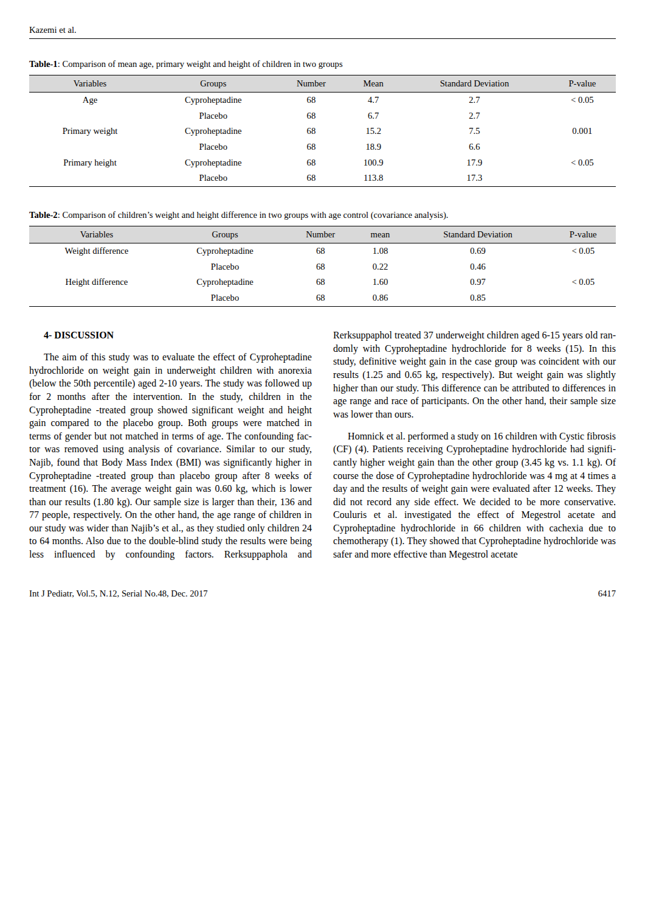Kazemi et al.
Table-1 : Comparison of mean age, primary weight and height of children in two groups
| Variables | Groups | Number | Mean | Standard Deviation | P-value |
| --- | --- | --- | --- | --- | --- |
| Age | Cyproheptadine | 68 | 4.7 | 2.7 | < 0.05 |
| | Placebo | 68 | 6.7 | 2.7 | |
| Primary weight | Cyproheptadine | 68 | 15.2 | 7.5 | 0.001 |
| | Placebo | 68 | 18.9 | 6.6 | |
| Primary height | Cyproheptadine | 68 | 100.9 | 17.9 | < 0.05 |
| | Placebo | 68 | 113.8 | 17.3 | |
Table-2 : Comparison of children’s weight and height difference in two groups with age control (covariance analysis).
| Variables | Groups | Number | mean | Standard Deviation | P-value |
| --- | --- | --- | --- | --- | --- |
| Weight difference | Cyproheptadine | 68 | 1.08 | 0.69 | < 0.05 |
| | Placebo | 68 | 0.22 | 0.46 | |
| Height difference | Cyproheptadine | 68 | 1.60 | 0.97 | < 0.05 |
| | Placebo | 68 | 0.86 | 0.85 | |
4- DISCUSSION
The aim of this study was to evaluate the effect of Cyproheptadine hydrochloride on weight gain in underweight children with anorexia (below the 50th percentile) aged 2-10 years. The study was followed up for 2 months after the intervention. In the study, children in the Cyproheptadine -treated group showed significant weight and height gain compared to the placebo group. Both groups were matched in terms of gender but not matched in terms of age. The confounding factor was removed using analysis of covariance. Similar to our study, Najib, found that Body Mass Index (BMI) was significantly higher in Cyproheptadine -treated group than placebo group after 8 weeks of treatment (16). The average weight gain was 0.60 kg, which is lower than our results (1.80 kg). Our sample size is larger than their, 136 and 77 people, respectively. On the other hand, the age range of children in our study was wider than Najib’s et al., as they studied only children 24 to 64 months. Also due to the double-blind study the results were being less influenced by confounding factors. Rerksuppaphola and Rerksuppaphol treated 37 underweight children aged 6-15 years old randomly with Cyproheptadine hydrochloride for 8 weeks (15). In this study, definitive weight gain in the case group was coincident with our results (1.25 and 0.65 kg, respectively). But weight gain was slightly higher than our study. This difference can be attributed to differences in age range and race of participants. On the other hand, their sample size was lower than ours.
Homnick et al. performed a study on 16 children with Cystic fibrosis (CF) (4). Patients receiving Cyproheptadine hydrochloride had significantly higher weight gain than the other group (3.45 kg vs. 1.1 kg). Of course the dose of Cyproheptadine hydrochloride was 4 mg at 4 times a day and the results of weight gain were evaluated after 12 weeks. They did not record any side effect. We decided to be more conservative. Couluris et al. investigated the effect of Megestrol acetate and Cyproheptadine hydrochloride in 66 children with cachexia due to chemotherapy (1). They showed that Cyproheptadine hydrochloride was safer and more effective than Megestrol acetate
Int J Pediatr, Vol.5, N.12, Serial No.48, Dec. 2017 6417